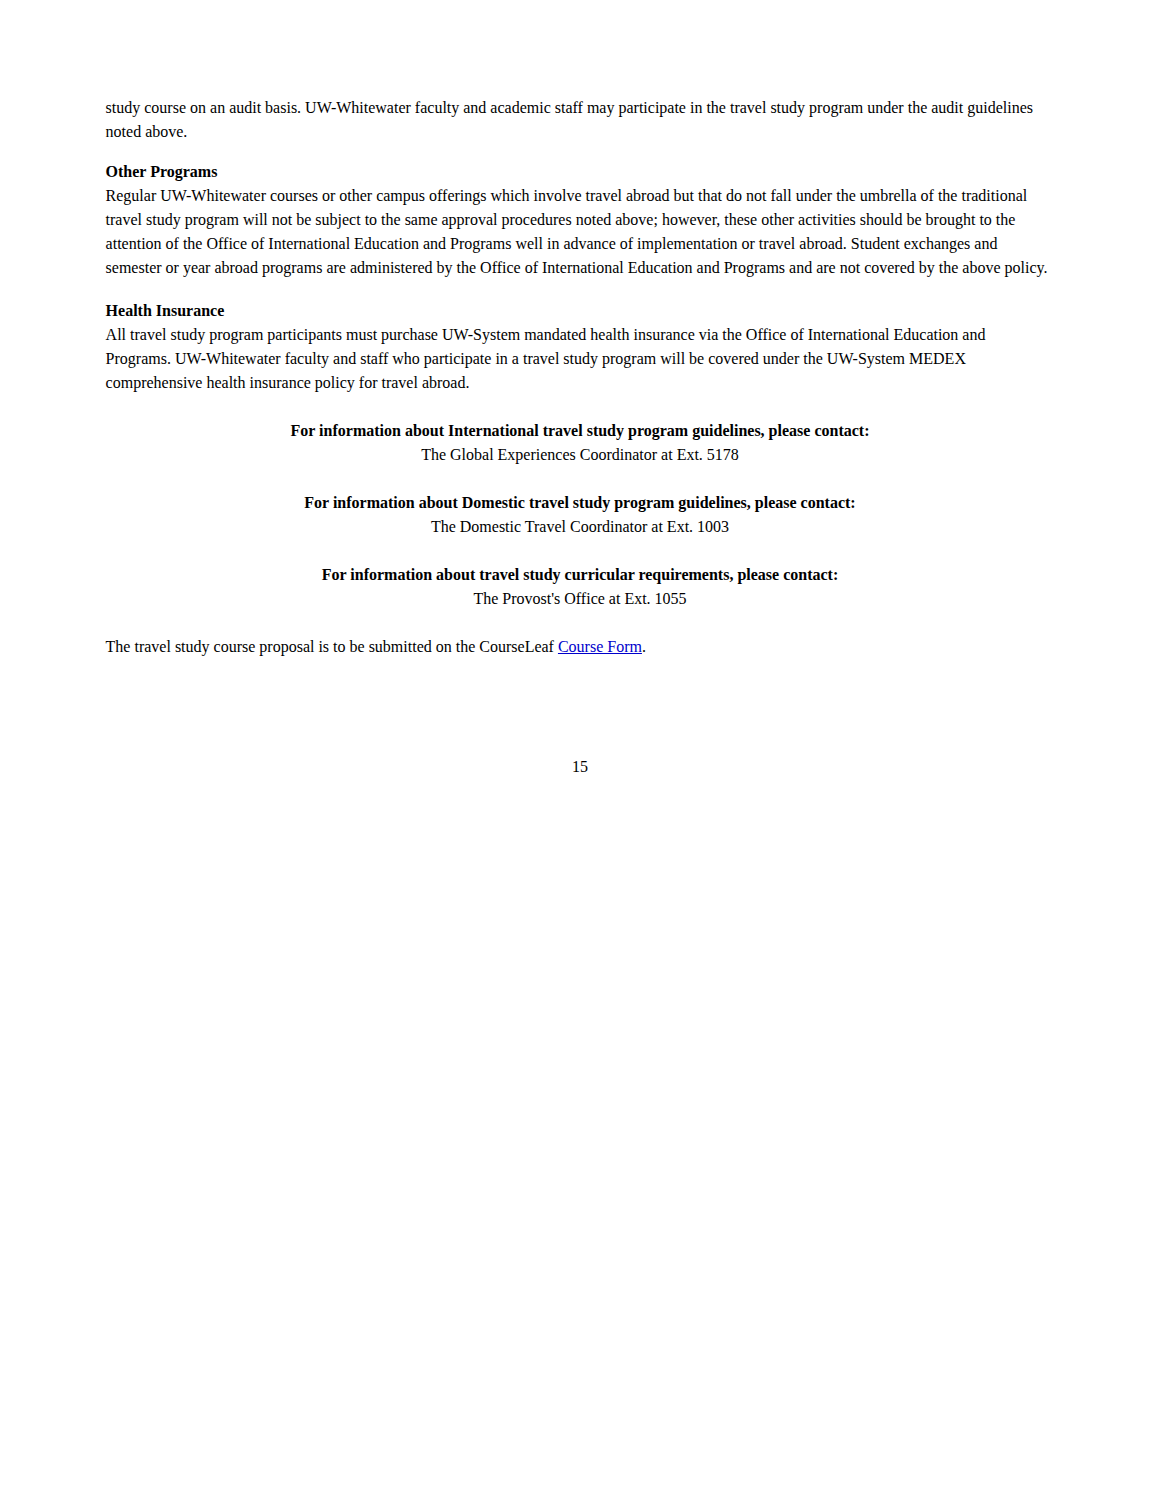study course on an audit basis. UW-Whitewater faculty and academic staff may participate in the travel study program under the audit guidelines noted above.
Other Programs
Regular UW-Whitewater courses or other campus offerings which involve travel abroad but that do not fall under the umbrella of the traditional travel study program will not be subject to the same approval procedures noted above; however, these other activities should be brought to the attention of the Office of International Education and Programs well in advance of implementation or travel abroad. Student exchanges and semester or year abroad programs are administered by the Office of International Education and Programs and are not covered by the above policy.
Health Insurance
All travel study program participants must purchase UW-System mandated health insurance via the Office of International Education and Programs. UW-Whitewater faculty and staff who participate in a travel study program will be covered under the UW-System MEDEX comprehensive health insurance policy for travel abroad.
For information about International travel study program guidelines, please contact:
The Global Experiences Coordinator at Ext. 5178
For information about Domestic travel study program guidelines, please contact:
The Domestic Travel Coordinator at Ext. 1003
For information about travel study curricular requirements, please contact:
The Provost's Office at Ext. 1055
The travel study course proposal is to be submitted on the CourseLeaf Course Form.
15